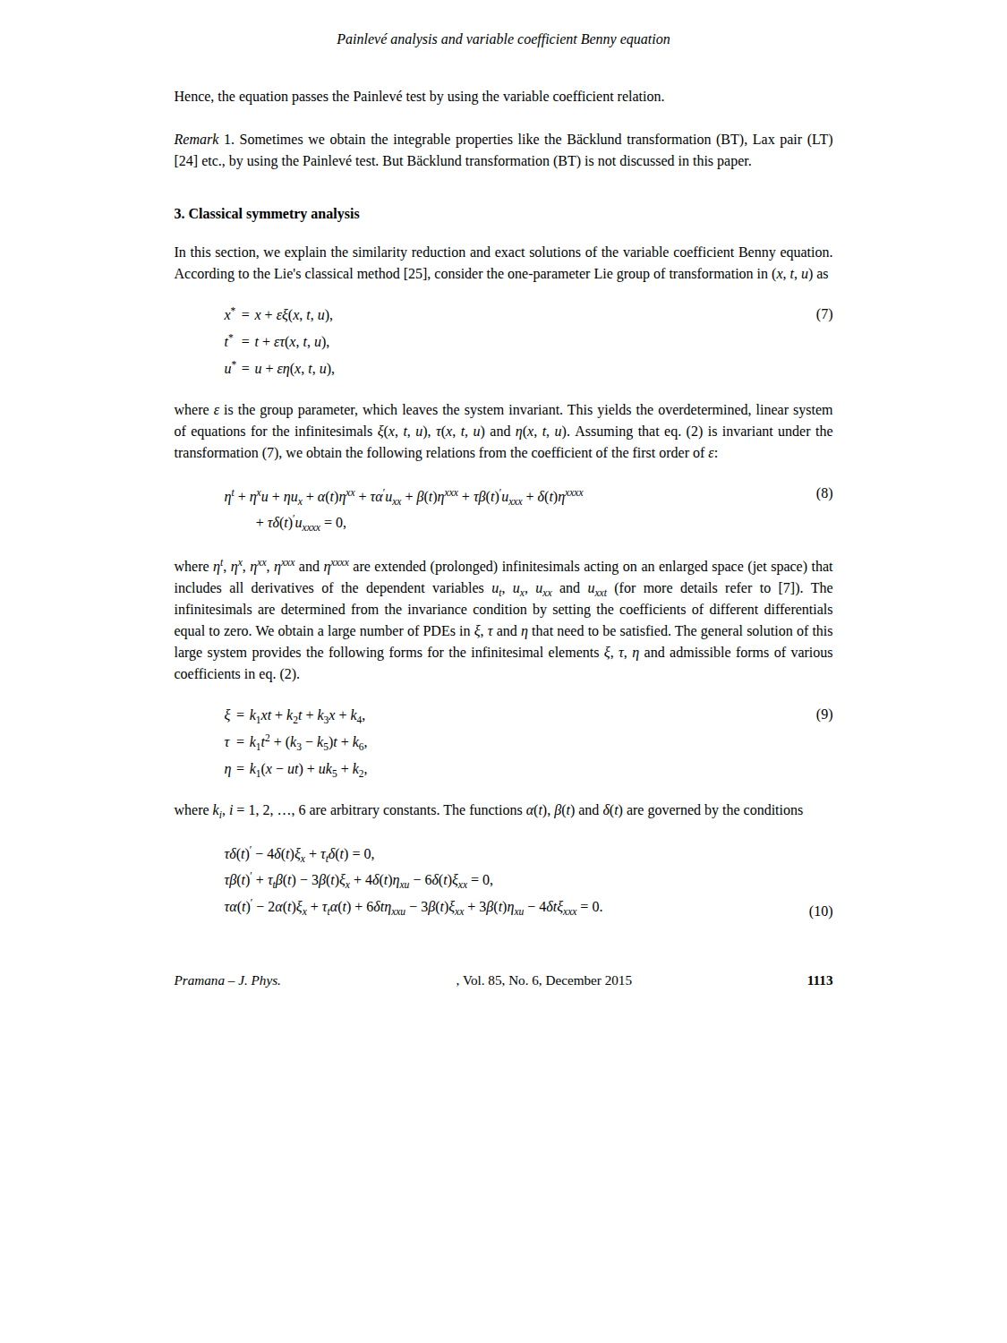Painlevé analysis and variable coefficient Benny equation
Hence, the equation passes the Painlevé test by using the variable coefficient relation.
Remark 1. Sometimes we obtain the integrable properties like the Bäcklund transformation (BT), Lax pair (LT) [24] etc., by using the Painlevé test. But Bäcklund transformation (BT) is not discussed in this paper.
3. Classical symmetry analysis
In this section, we explain the similarity reduction and exact solutions of the variable coefficient Benny equation. According to the Lie's classical method [25], consider the one-parameter Lie group of transformation in (x, t, u) as
x* = x + εξ(x, t, u),
t* = t + ετ(x, t, u),
u* = u + εη(x, t, u),
(7)
where ε is the group parameter, which leaves the system invariant. This yields the overdetermined, linear system of equations for the infinitesimals ξ(x, t, u), τ(x, t, u) and η(x, t, u). Assuming that eq. (2) is invariant under the transformation (7), we obtain the following relations from the coefficient of the first order of ε:
ηt + ηxu + ηux + α(t)ηxx + τα′uxx + β(t)ηxxx + τβ(t)′uxxx + δ(t)ηxxxx + τδ(t)′uxxxx = 0,
(8)
where ηt, ηx, ηxx, ηxxx and ηxxxx are extended (prolonged) infinitesimals acting on an enlarged space (jet space) that includes all derivatives of the dependent variables ut, ux, uxx and uxxt (for more details refer to [7]). The infinitesimals are determined from the invariance condition by setting the coefficients of different differentials equal to zero. We obtain a large number of PDEs in ξ, τ and η that need to be satisfied. The general solution of this large system provides the following forms for the infinitesimal elements ξ, τ, η and admissible forms of various coefficients in eq. (2).
ξ = k1xt + k2t + k3x + k4,
τ = k1t2 + (k3 − k5)t + k6,
η = k1(x − ut) + uk5 + k2,
(9)
where ki, i = 1, 2, …, 6 are arbitrary constants. The functions α(t), β(t) and δ(t) are governed by the conditions
τδ(t)′ − 4δ(t)ξx + τtδ(t) = 0, τβ(t)′ + τtβ(t) − 3β(t)ξx + 4δ(t)ηxu − 6δ(t)ξxx = 0, τα(t)′ − 2α(t)ξx + τtα(t) + 6δtηxxu − 3β(t)ξxx + 3β(t)ηxu − 4δtξxxx = 0.
(10)
Pramana – J. Phys., Vol. 85, No. 6, December 2015 1113